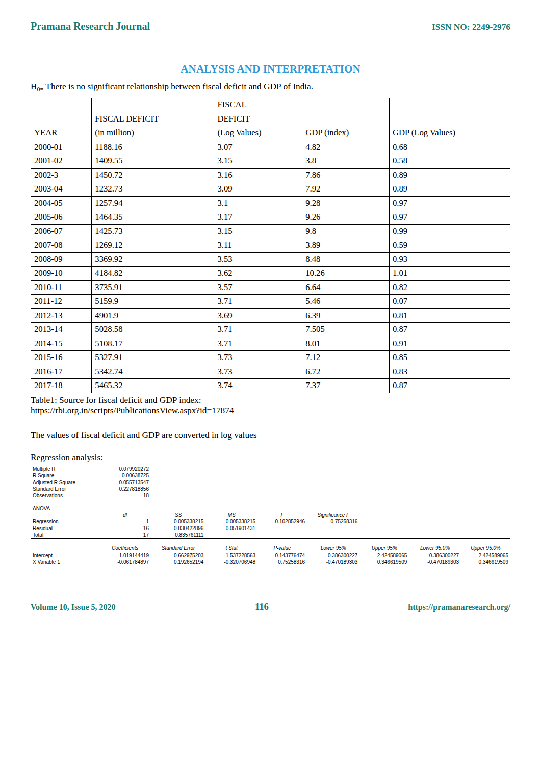Pramana Research Journal ISSN NO: 2249-2976
ANALYSIS AND INTERPRETATION
H0= There is no significant relationship between fiscal deficit and GDP of India.
| | | FISCAL | | |
| --- | --- | --- | --- | --- |
| | FISCAL DEFICIT | DEFICIT | | |
| YEAR | (in million) | (Log Values) | GDP (index) | GDP (Log Values) |
| 2000-01 | 1188.16 | 3.07 | 4.82 | 0.68 |
| 2001-02 | 1409.55 | 3.15 | 3.8 | 0.58 |
| 2002-3 | 1450.72 | 3.16 | 7.86 | 0.89 |
| 2003-04 | 1232.73 | 3.09 | 7.92 | 0.89 |
| 2004-05 | 1257.94 | 3.1 | 9.28 | 0.97 |
| 2005-06 | 1464.35 | 3.17 | 9.26 | 0.97 |
| 2006-07 | 1425.73 | 3.15 | 9.8 | 0.99 |
| 2007-08 | 1269.12 | 3.11 | 3.89 | 0.59 |
| 2008-09 | 3369.92 | 3.53 | 8.48 | 0.93 |
| 2009-10 | 4184.82 | 3.62 | 10.26 | 1.01 |
| 2010-11 | 3735.91 | 3.57 | 6.64 | 0.82 |
| 2011-12 | 5159.9 | 3.71 | 5.46 | 0.07 |
| 2012-13 | 4901.9 | 3.69 | 6.39 | 0.81 |
| 2013-14 | 5028.58 | 3.71 | 7.505 | 0.87 |
| 2014-15 | 5108.17 | 3.71 | 8.01 | 0.91 |
| 2015-16 | 5327.91 | 3.73 | 7.12 | 0.85 |
| 2016-17 | 5342.74 | 3.73 | 6.72 | 0.83 |
| 2017-18 | 5465.32 | 3.74 | 7.37 | 0.87 |
Table1: Source for fiscal deficit and GDP index:
https://rbi.org.in/scripts/PublicationsView.aspx?id=17874
The values of fiscal deficit and GDP are converted in log values
Regression analysis:
| Multiple R | 0.079920272 | | | | | | | |
| R Square | 0.00638725 | | | | | | | |
| Adjusted R Square | -0.055713547 | | | | | | | |
| Standard Error | 0.227818856 | | | | | | | |
| Observations | 18 | | | | | | | |
| ANOVA | | | | | | | | |
| | df | SS | MS | F | Significance F | | | |
| Regression | 1 | 0.005338215 | 0.005338215 | 0.102852946 | 0.75258316 | | | |
| Residual | 16 | 0.830422896 | 0.051901431 | | | | | |
| Total | 17 | 0.835761111 | | | | | | |
| | Coefficients | Standard Error | t Stat | P-value | Lower 95% | Upper 95% | Lower 95.0% | Upper 95.0% |
| Intercept | 1.019144419 | 0.662975203 | 1.537228563 | 0.143776474 | -0.386300227 | 2.424589065 | -0.386300227 | 2.424589065 |
| X Variable 1 | -0.061784897 | 0.192652194 | -0.320706948 | 0.75258316 | -0.470189303 | 0.346619509 | -0.470189303 | 0.346619509 |
Volume 10, Issue 5, 2020 116 https://pramanaresearch.org/